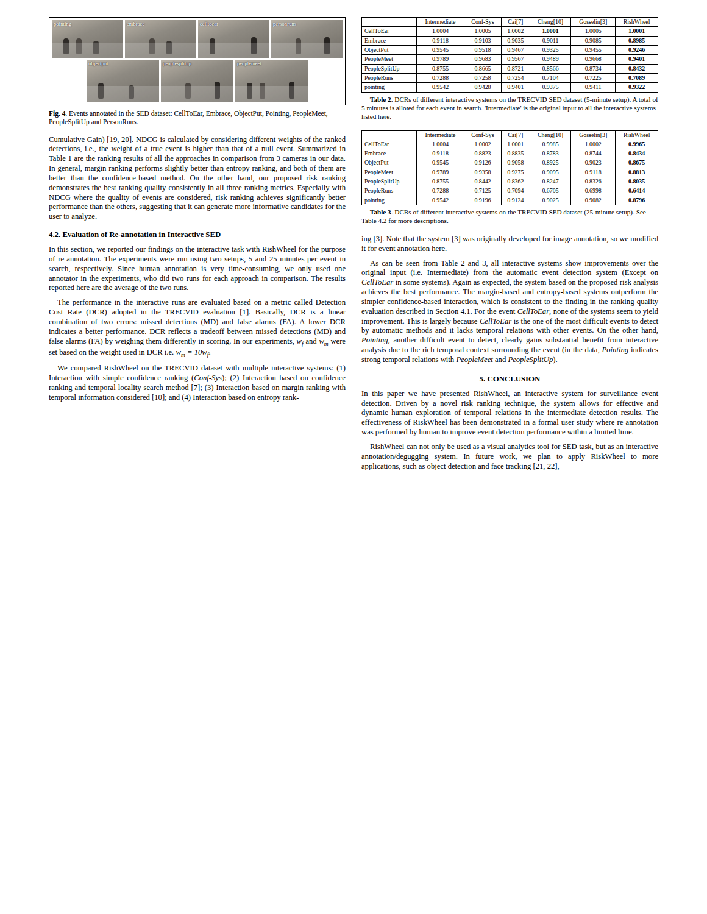pointing
embrace
celltoear
personruns
objectput
peoplesplitup
peoplemeet
Fig. 4. Events annotated in the SED dataset: CellToEar, Embrace, ObjectPut, Pointing, PeopleMeet, PeopleSplitUp and PersonRuns.
Cumulative Gain) [19, 20]. NDCG is calculated by considering different weights of the ranked detections, i.e., the weight of a true event is higher than that of a null event. Summarized in Table 1 are the ranking results of all the approaches in comparison from 3 cameras in our data. In general, margin ranking performs slightly better than entropy ranking, and both of them are better than the confidence-based method. On the other hand, our proposed risk ranking demonstrates the best ranking quality consistently in all three ranking metrics. Especially with NDCG where the quality of events are considered, risk ranking achieves significantly better performance than the others, suggesting that it can generate more informative candidates for the user to analyze.
4.2. Evaluation of Re-annotation in Interactive SED
In this section, we reported our findings on the interactive task with RishWheel for the purpose of re-annotation. The experiments were run using two setups, 5 and 25 minutes per event in search, respectively. Since human annotation is very time-consuming, we only used one annotator in the experiments, who did two runs for each approach in comparison. The results reported here are the average of the two runs.
The performance in the interactive runs are evaluated based on a metric called Detection Cost Rate (DCR) adopted in the TRECVID evaluation [1]. Basically, DCR is a linear combination of two errors: missed detections (MD) and false alarms (FA). A lower DCR indicates a better performance. DCR reflects a tradeoff between missed detections (MD) and false alarms (FA) by weighing them differently in scoring. In our experiments, wf and wm were set based on the weight used in DCR i.e. wm = 10wf.
We compared RishWheel on the TRECVID dataset with multiple interactive systems: (1) Interaction with simple confidence ranking (Conf-Sys); (2) Interaction based on confidence ranking and temporal locality search method [7]; (3) Interaction based on margin ranking with temporal information considered [10]; and (4) Interaction based on entropy rank-
| | Intermediate | Conf-Sys | Cai[7] | Cheng[10] | Gosselin[3] | RishWheel |
| --- | --- | --- | --- | --- | --- | --- |
| CellToEar | 1.0004 | 1.0005 | 1.0002 | 1.0001 | 1.0005 | 1.0001 |
| Embrace | 0.9118 | 0.9103 | 0.9035 | 0.9011 | 0.9085 | 0.8985 |
| ObjectPut | 0.9545 | 0.9518 | 0.9467 | 0.9325 | 0.9455 | 0.9246 |
| PeopleMeet | 0.9789 | 0.9683 | 0.9567 | 0.9489 | 0.9668 | 0.9401 |
| PeopleSplitUp | 0.8755 | 0.8665 | 0.8721 | 0.8566 | 0.8734 | 0.8432 |
| PeopleRuns | 0.7288 | 0.7258 | 0.7254 | 0.7104 | 0.7225 | 0.7089 |
| pointing | 0.9542 | 0.9428 | 0.9401 | 0.9375 | 0.9411 | 0.9322 |
Table 2. DCRs of different interactive systems on the TRECVID SED dataset (5-minute setup). A total of 5 minutes is alloted for each event in search. 'Intermediate' is the original input to all the interactive systems listed here.
| | Intermediate | Conf-Sys | Cai[7] | Cheng[10] | Gosselin[3] | RishWheel |
| --- | --- | --- | --- | --- | --- | --- |
| CellToEar | 1.0004 | 1.0002 | 1.0001 | 0.9985 | 1.0002 | 0.9965 |
| Embrace | 0.9118 | 0.8823 | 0.8835 | 0.8783 | 0.8744 | 0.8434 |
| ObjectPut | 0.9545 | 0.9126 | 0.9058 | 0.8925 | 0.9023 | 0.8675 |
| PeopleMeet | 0.9789 | 0.9358 | 0.9275 | 0.9095 | 0.9118 | 0.8813 |
| PeopleSplitUp | 0.8755 | 0.8442 | 0.8362 | 0.8247 | 0.8326 | 0.8035 |
| PeopleRuns | 0.7288 | 0.7125 | 0.7094 | 0.6705 | 0.6998 | 0.6414 |
| pointing | 0.9542 | 0.9196 | 0.9124 | 0.9025 | 0.9082 | 0.8796 |
Table 3. DCRs of different interactive systems on the TRECVID SED dataset (25-minute setup). See Table 4.2 for more descriptions.
ing [3]. Note that the system [3] was originally developed for image annotation, so we modified it for event annotation here.
As can be seen from Table 2 and 3, all interactive systems show improvements over the original input (i.e. Intermediate) from the automatic event detection system (Except on CellToEar in some systems). Again as expected, the system based on the proposed risk analysis achieves the best performance. The margin-based and entropy-based systems outperform the simpler confidence-based interaction, which is consistent to the finding in the ranking quality evaluation described in Section 4.1. For the event CellToEar, none of the systems seem to yield improvement. This is largely because CellToEar is the one of the most difficult events to detect by automatic methods and it lacks temporal relations with other events. On the other hand, Pointing, another difficult event to detect, clearly gains substantial benefit from interactive analysis due to the rich temporal context surrounding the event (in the data, Pointing indicates strong temporal relations with PeopleMeet and PeopleSplitUp).
5. CONCLUSION
In this paper we have presented RishWheel, an interactive system for surveillance event detection. Driven by a novel risk ranking technique, the system allows for effective and dynamic human exploration of temporal relations in the intermediate detection results. The effectiveness of RiskWheel has been demonstrated in a formal user study where re-annotation was performed by human to improve event detection performance within a limited lime.
RishWheel can not only be used as a visual analytics tool for SED task, but as an interactive annotation/degugging system. In future work, we plan to apply RiskWheel to more applications, such as object detection and face tracking [21, 22],